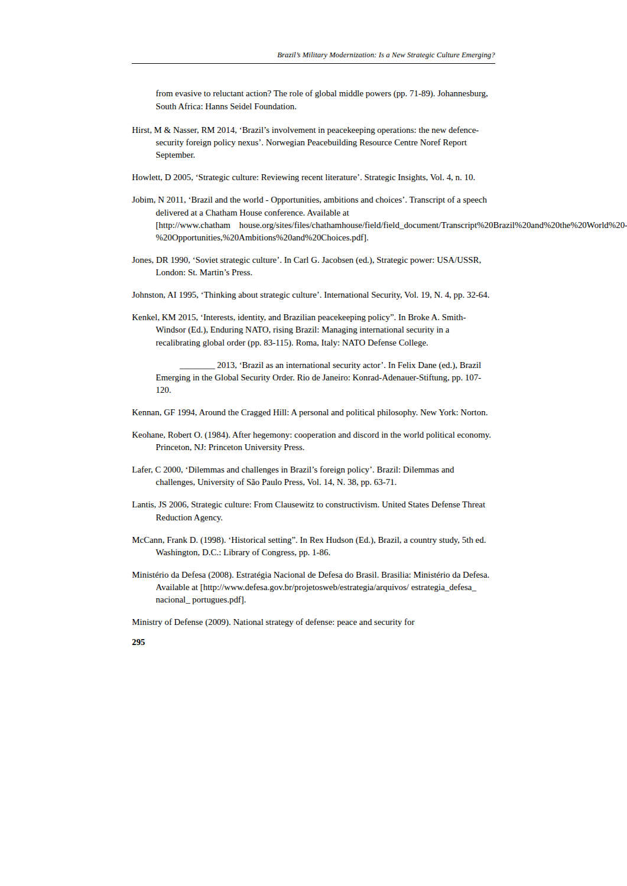Brazil’s Military Modernization: Is a New Strategic Culture Emerging?
from evasive to reluctant action? The role of global middle powers (pp. 71-89). Johannesburg, South Africa: Hanns Seidel Foundation.
Hirst, M & Nasser, RM 2014, ‘Brazil’s involvement in peacekeeping operations: the new defence-security foreign policy nexus’. Norwegian Peacebuilding Resource Centre Noref Report September.
Howlett, D 2005, ‘Strategic culture: Reviewing recent literature’. Strategic Insights, Vol. 4, n. 10.
Jobim, N 2011, ‘Brazil and the world - Opportunities, ambitions and choices’. Transcript of a speech delivered at a Chatham House conference. Available at [http://www.chatham house.org/sites/files/chathamhouse/field/field_document/Transcript%20Brazil%20and%20the%20World%20-%20Opportunities,%20Ambitions%20and%20Choices.pdf].
Jones, DR 1990, ‘Soviet strategic culture’. In Carl G. Jacobsen (ed.), Strategic power: USA/USSR, London: St. Martin’s Press.
Johnston, AI 1995, ‘Thinking about strategic culture’. International Security, Vol. 19, N. 4, pp. 32-64.
Kenkel, KM 2015, ‘Interests, identity, and Brazilian peacekeeping policy”. In Broke A. Smith-Windsor (Ed.), Enduring NATO, rising Brazil: Managing international security in a recalibrating global order (pp. 83-115). Roma, Italy: NATO Defense College.
________ 2013, ‘Brazil as an international security actor’. In Felix Dane (ed.), Brazil Emerging in the Global Security Order. Rio de Janeiro: Konrad-Adenauer-Stiftung, pp. 107-120.
Kennan, GF 1994, Around the Cragged Hill: A personal and political philosophy. New York: Norton.
Keohane, Robert O. (1984). After hegemony: cooperation and discord in the world political economy. Princeton, NJ: Princeton University Press.
Lafer, C 2000, ‘Dilemmas and challenges in Brazil’s foreign policy’. Brazil: Dilemmas and challenges, University of São Paulo Press, Vol. 14, N. 38, pp. 63-71.
Lantis, JS 2006, Strategic culture: From Clausewitz to constructivism. United States Defense Threat Reduction Agency.
McCann, Frank D. (1998). ‘Historical setting”. In Rex Hudson (Ed.), Brazil, a country study, 5th ed. Washington, D.C.: Library of Congress, pp. 1-86.
Ministério da Defesa (2008). Estratégia Nacional de Defesa do Brasil. Brasilia: Ministério da Defesa. Available at [http://www.defesa.gov.br/projetosweb/estrategia/arquivos/ estrategia_defesa_ nacional_ portugues.pdf].
Ministry of Defense (2009). National strategy of defense: peace and security for
295